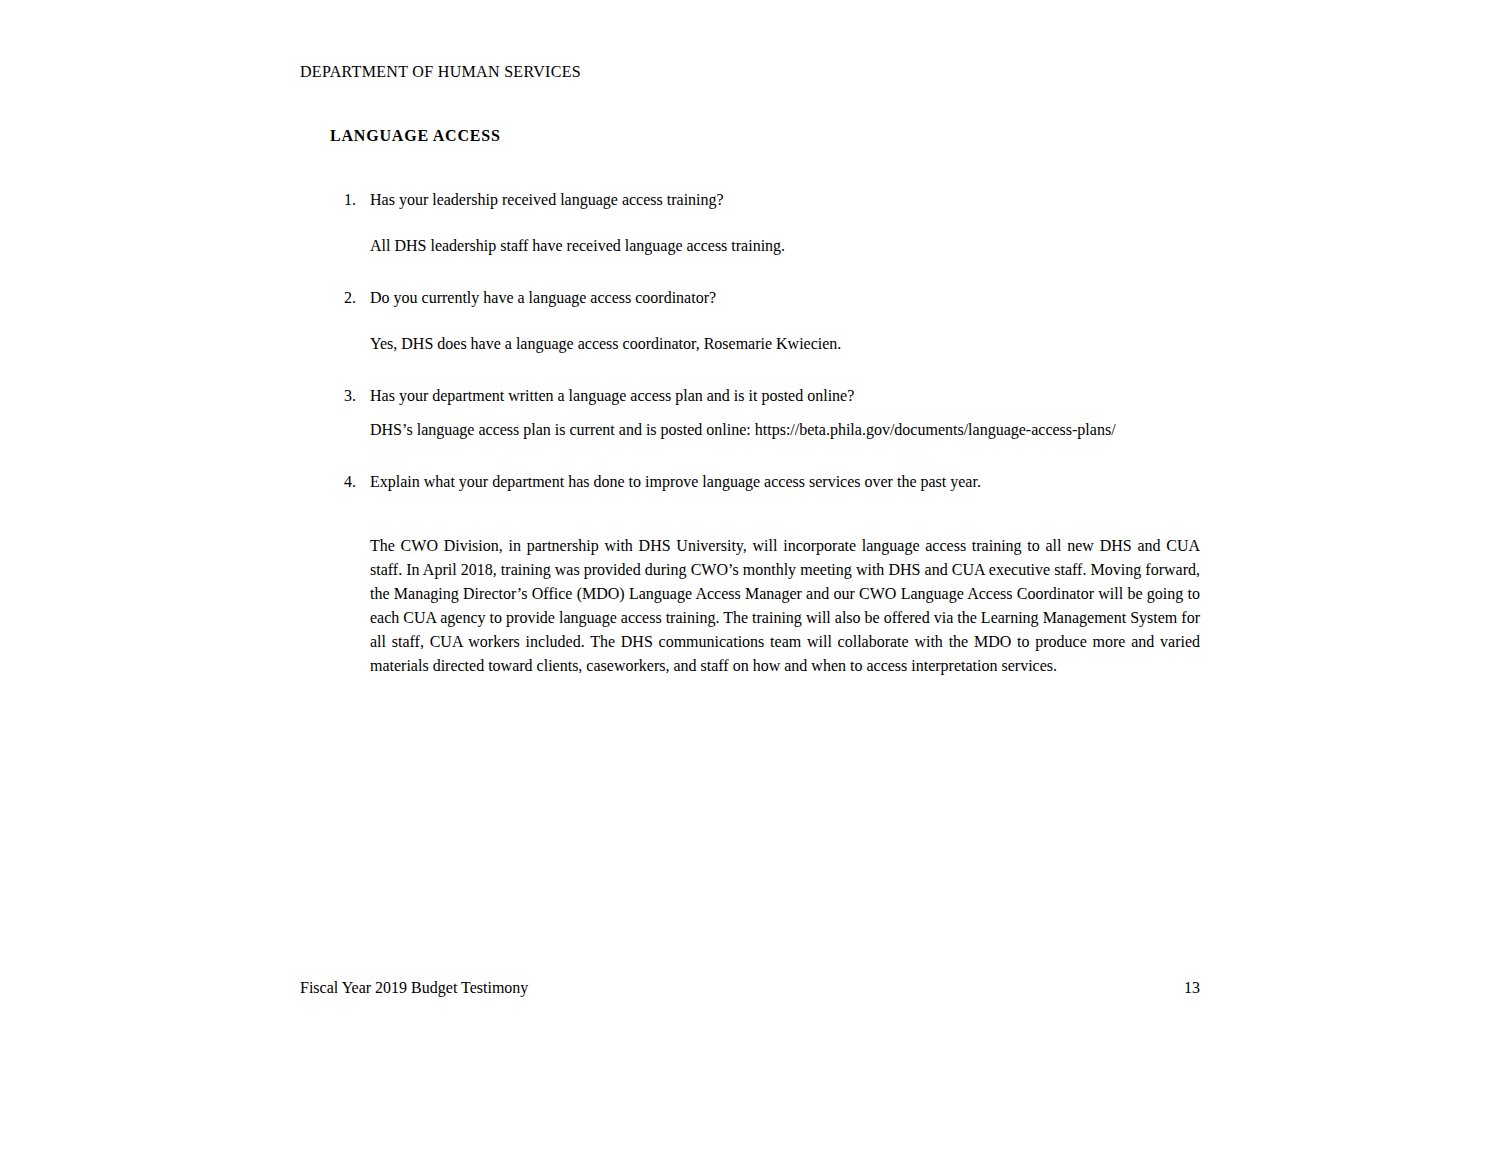DEPARTMENT OF HUMAN SERVICES
LANGUAGE ACCESS
Has your leadership received language access training?
All DHS leadership staff have received language access training.
Do you currently have a language access coordinator?
Yes, DHS does have a language access coordinator, Rosemarie Kwiecien.
Has your department written a language access plan and is it posted online?
DHS’s language access plan is current and is posted online: https://beta.phila.gov/documents/language-access-plans/
Explain what your department has done to improve language access services over the past year.
The CWO Division, in partnership with DHS University, will incorporate language access training to all new DHS and CUA staff. In April 2018, training was provided during CWO’s monthly meeting with DHS and CUA executive staff. Moving forward, the Managing Director’s Office (MDO) Language Access Manager and our CWO Language Access Coordinator will be going to each CUA agency to provide language access training. The training will also be offered via the Learning Management System for all staff, CUA workers included. The DHS communications team will collaborate with the MDO to produce more and varied materials directed toward clients, caseworkers, and staff on how and when to access interpretation services.
Fiscal Year 2019 Budget Testimony 13